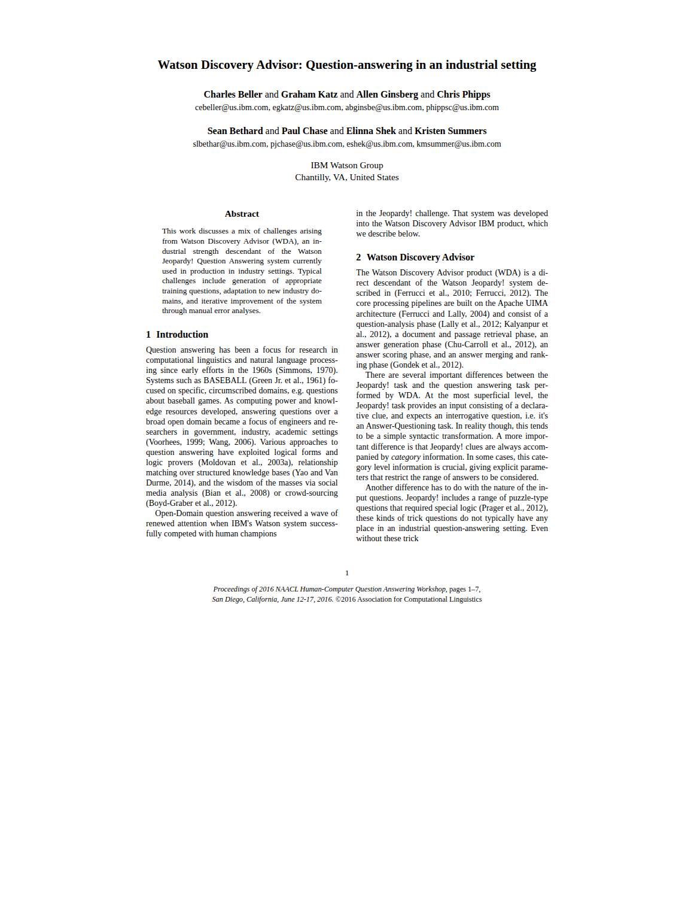Watson Discovery Advisor: Question-answering in an industrial setting
Charles Beller and Graham Katz and Allen Ginsberg and Chris Phipps
cebeller@us.ibm.com, egkatz@us.ibm.com, abginsbe@us.ibm.com, phippsc@us.ibm.com
Sean Bethard and Paul Chase and Elinna Shek and Kristen Summers
slbethar@us.ibm.com, pjchase@us.ibm.com, eshek@us.ibm.com, kmsummer@us.ibm.com
IBM Watson Group
Chantilly, VA, United States
Abstract
This work discusses a mix of challenges arising from Watson Discovery Advisor (WDA), an industrial strength descendant of the Watson Jeopardy! Question Answering system currently used in production in industry settings. Typical challenges include generation of appropriate training questions, adaptation to new industry domains, and iterative improvement of the system through manual error analyses.
1 Introduction
Question answering has been a focus for research in computational linguistics and natural language processing since early efforts in the 1960s (Simmons, 1970). Systems such as BASEBALL (Green Jr. et al., 1961) focused on specific, circumscribed domains, e.g. questions about baseball games. As computing power and knowledge resources developed, answering questions over a broad open domain became a focus of engineers and researchers in government, industry, academic settings (Voorhees, 1999; Wang, 2006). Various approaches to question answering have exploited logical forms and logic provers (Moldovan et al., 2003a), relationship matching over structured knowledge bases (Yao and Van Durme, 2014), and the wisdom of the masses via social media analysis (Bian et al., 2008) or crowd-sourcing (Boyd-Graber et al., 2012).
Open-Domain question answering received a wave of renewed attention when IBM's Watson system successfully competed with human champions
in the Jeopardy! challenge. That system was developed into the Watson Discovery Advisor IBM product, which we describe below.
2 Watson Discovery Advisor
The Watson Discovery Advisor product (WDA) is a direct descendant of the Watson Jeopardy! system described in (Ferrucci et al., 2010; Ferrucci, 2012). The core processing pipelines are built on the Apache UIMA architecture (Ferrucci and Lally, 2004) and consist of a question-analysis phase (Lally et al., 2012; Kalyanpur et al., 2012), a document and passage retrieval phase, an answer generation phase (Chu-Carroll et al., 2012), an answer scoring phase, and an answer merging and ranking phase (Gondek et al., 2012).
There are several important differences between the Jeopardy! task and the question answering task performed by WDA. At the most superficial level, the Jeopardy! task provides an input consisting of a declarative clue, and expects an interrogative question, i.e. it's an Answer-Questioning task. In reality though, this tends to be a simple syntactic transformation. A more important difference is that Jeopardy! clues are always accompanied by category information. In some cases, this category level information is crucial, giving explicit parameters that restrict the range of answers to be considered.
Another difference has to do with the nature of the input questions. Jeopardy! includes a range of puzzle-type questions that required special logic (Prager et al., 2012), these kinds of trick questions do not typically have any place in an industrial question-answering setting. Even without these trick
1
Proceedings of 2016 NAACL Human-Computer Question Answering Workshop, pages 1–7,
San Diego, California, June 12-17, 2016. ©2016 Association for Computational Linguistics